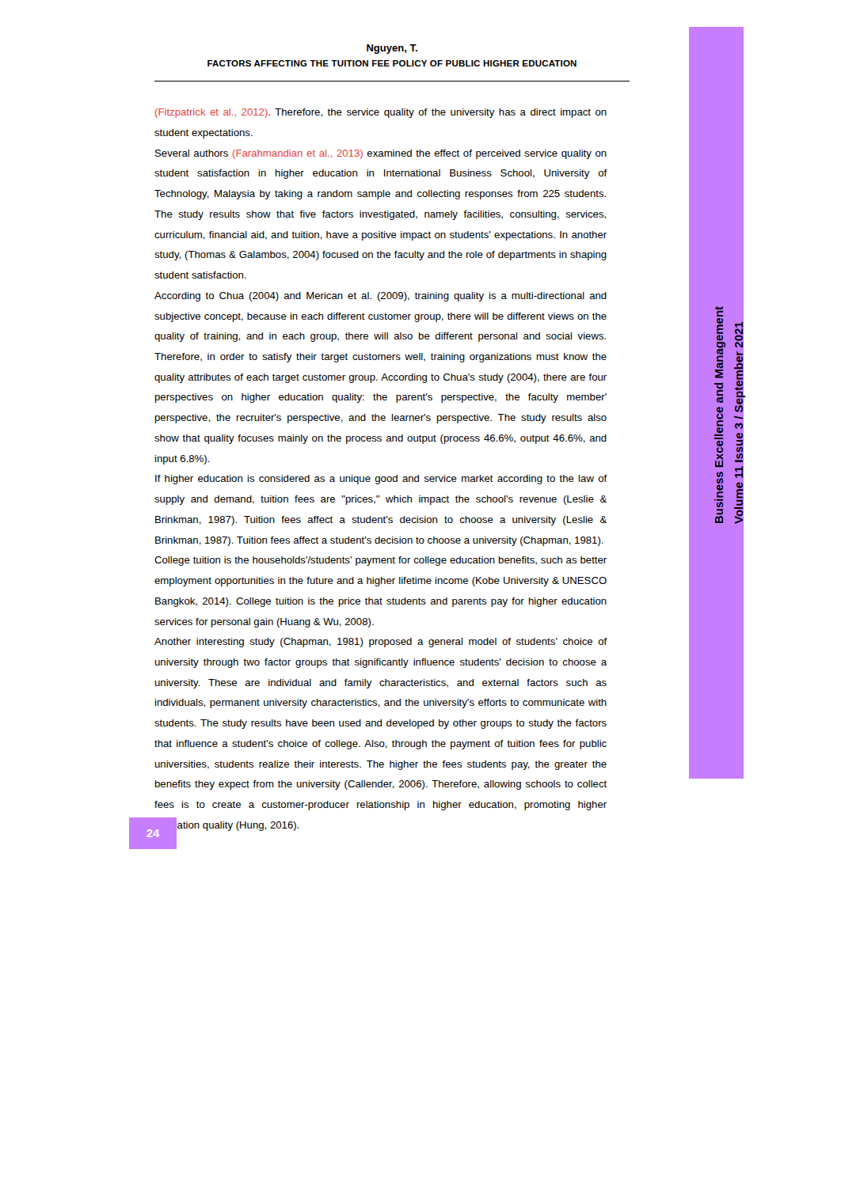Business Excellence and Management Volume 11 Issue 3 / September 2021
Nguyen, T.
FACTORS AFFECTING THE TUITION FEE POLICY OF PUBLIC HIGHER EDUCATION
(Fitzpatrick et al., 2012). Therefore, the service quality of the university has a direct impact on student expectations.
Several authors (Farahmandian et al., 2013) examined the effect of perceived service quality on student satisfaction in higher education in International Business School, University of Technology, Malaysia by taking a random sample and collecting responses from 225 students. The study results show that five factors investigated, namely facilities, consulting, services, curriculum, financial aid, and tuition, have a positive impact on students' expectations. In another study, (Thomas & Galambos, 2004) focused on the faculty and the role of departments in shaping student satisfaction.
According to Chua (2004) and Merican et al. (2009), training quality is a multi-directional and subjective concept, because in each different customer group, there will be different views on the quality of training, and in each group, there will also be different personal and social views. Therefore, in order to satisfy their target customers well, training organizations must know the quality attributes of each target customer group. According to Chua's study (2004), there are four perspectives on higher education quality: the parent's perspective, the faculty member' perspective, the recruiter's perspective, and the learner's perspective. The study results also show that quality focuses mainly on the process and output (process 46.6%, output 46.6%, and input 6.8%).
If higher education is considered as a unique good and service market according to the law of supply and demand, tuition fees are "prices," which impact the school's revenue (Leslie & Brinkman, 1987). Tuition fees affect a student's decision to choose a university (Leslie & Brinkman, 1987). Tuition fees affect a student's decision to choose a university (Chapman, 1981).
College tuition is the households'/students' payment for college education benefits, such as better employment opportunities in the future and a higher lifetime income (Kobe University & UNESCO Bangkok, 2014). College tuition is the price that students and parents pay for higher education services for personal gain (Huang & Wu, 2008).
Another interesting study (Chapman, 1981) proposed a general model of students' choice of university through two factor groups that significantly influence students' decision to choose a university. These are individual and family characteristics, and external factors such as individuals, permanent university characteristics, and the university's efforts to communicate with students. The study results have been used and developed by other groups to study the factors that influence a student's choice of college. Also, through the payment of tuition fees for public universities, students realize their interests. The higher the fees students pay, the greater the benefits they expect from the university (Callender, 2006). Therefore, allowing schools to collect fees is to create a customer-producer relationship in higher education, promoting higher education quality (Hung, 2016).
24